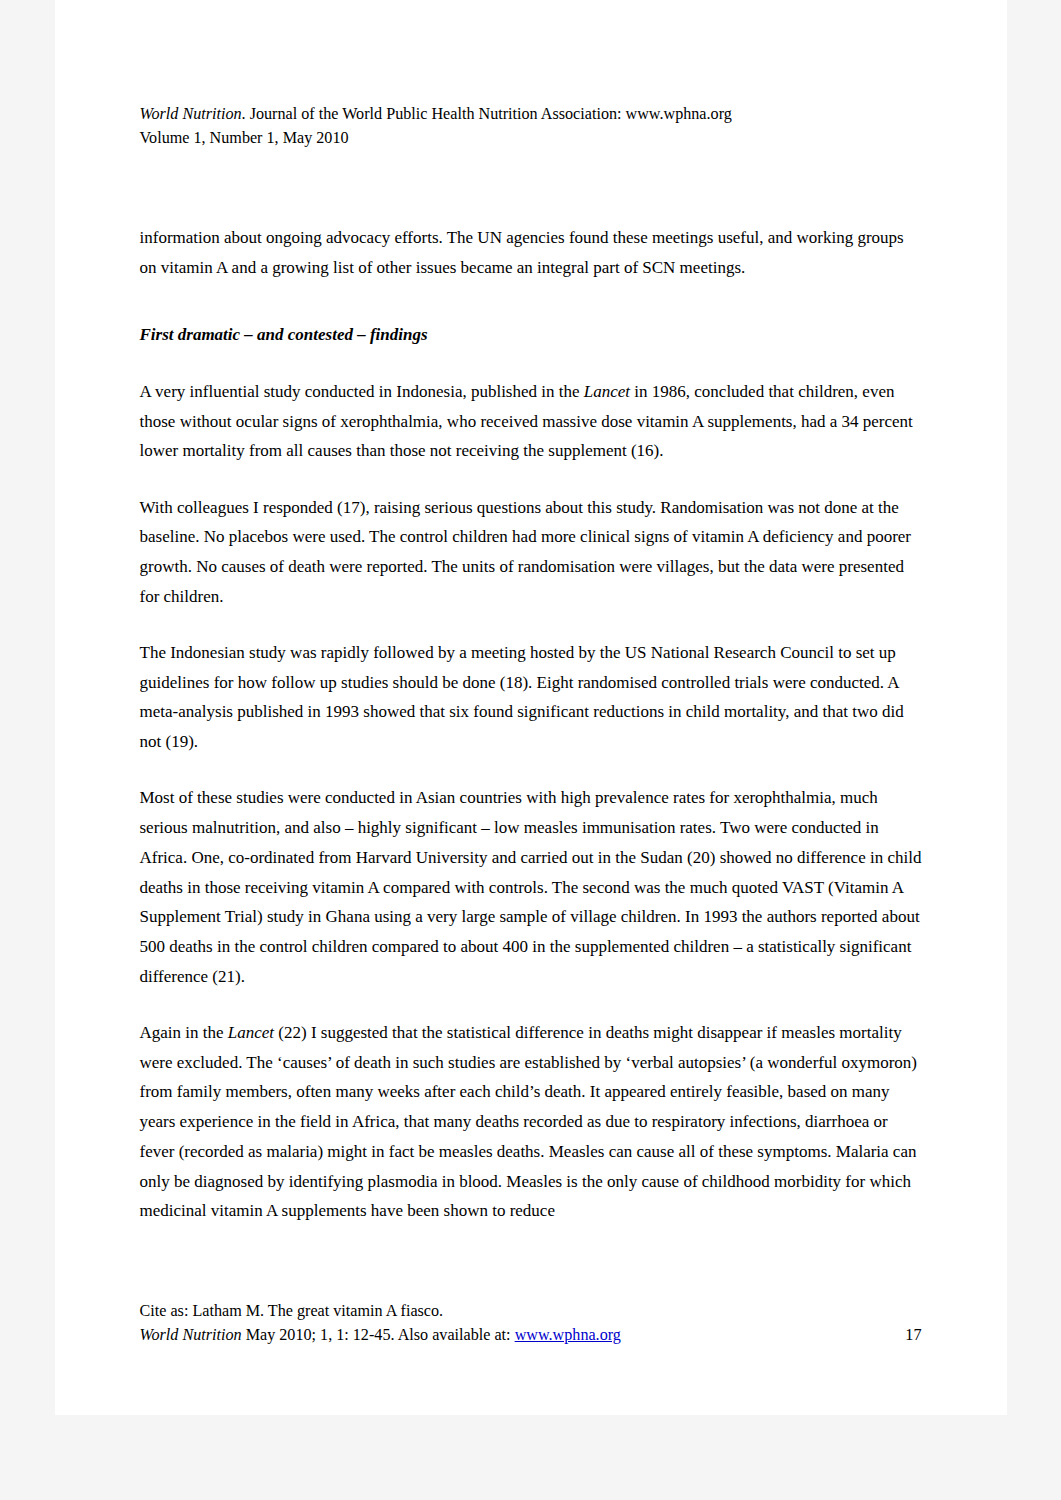World Nutrition. Journal of the World Public Health Nutrition Association: www.wphna.org
Volume 1, Number 1, May 2010
information about ongoing advocacy efforts. The UN agencies found these meetings useful, and working groups on vitamin A and a growing list of other issues became an integral part of SCN meetings.
First dramatic – and contested – findings
A very influential study conducted in Indonesia, published in the Lancet in 1986, concluded that children, even those without ocular signs of xerophthalmia, who received massive dose vitamin A supplements, had a 34 percent lower mortality from all causes than those not receiving the supplement (16).
With colleagues I responded (17), raising serious questions about this study. Randomisation was not done at the baseline. No placebos were used. The control children had more clinical signs of vitamin A deficiency and poorer growth. No causes of death were reported. The units of randomisation were villages, but the data were presented for children.
The Indonesian study was rapidly followed by a meeting hosted by the US National Research Council to set up guidelines for how follow up studies should be done (18). Eight randomised controlled trials were conducted. A meta-analysis published in 1993 showed that six found significant reductions in child mortality, and that two did not (19).
Most of these studies were conducted in Asian countries with high prevalence rates for xerophthalmia, much serious malnutrition, and also – highly significant – low measles immunisation rates. Two were conducted in Africa. One, co-ordinated from Harvard University and carried out in the Sudan (20) showed no difference in child deaths in those receiving vitamin A compared with controls. The second was the much quoted VAST (Vitamin A Supplement Trial) study in Ghana using a very large sample of village children. In 1993 the authors reported about 500 deaths in the control children compared to about 400 in the supplemented children – a statistically significant difference (21).
Again in the Lancet (22) I suggested that the statistical difference in deaths might disappear if measles mortality were excluded. The ‘causes’ of death in such studies are established by ‘verbal autopsies’ (a wonderful oxymoron) from family members, often many weeks after each child’s death. It appeared entirely feasible, based on many years experience in the field in Africa, that many deaths recorded as due to respiratory infections, diarrhoea or fever (recorded as malaria) might in fact be measles deaths. Measles can cause all of these symptoms. Malaria can only be diagnosed by identifying plasmodia in blood. Measles is the only cause of childhood morbidity for which medicinal vitamin A supplements have been shown to reduce
Cite as: Latham M. The great vitamin A fiasco.
World Nutrition May 2010; 1, 1: 12-45. Also available at: www.wphna.org 17